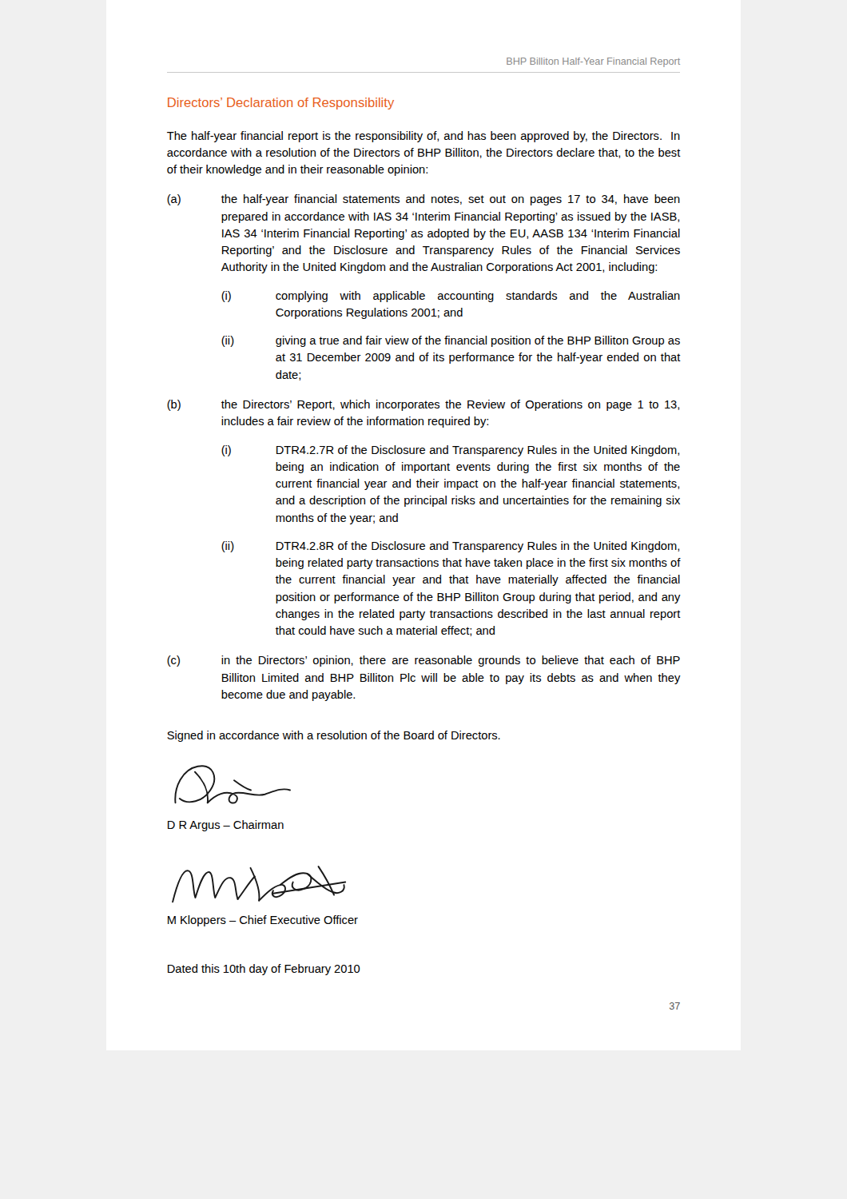BHP Billiton Half-Year Financial Report
Directors’ Declaration of Responsibility
The half-year financial report is the responsibility of, and has been approved by, the Directors. In accordance with a resolution of the Directors of BHP Billiton, the Directors declare that, to the best of their knowledge and in their reasonable opinion:
(a) the half-year financial statements and notes, set out on pages 17 to 34, have been prepared in accordance with IAS 34 ‘Interim Financial Reporting’ as issued by the IASB, IAS 34 ‘Interim Financial Reporting’ as adopted by the EU, AASB 134 ‘Interim Financial Reporting’ and the Disclosure and Transparency Rules of the Financial Services Authority in the United Kingdom and the Australian Corporations Act 2001, including:
(i) complying with applicable accounting standards and the Australian Corporations Regulations 2001; and
(ii) giving a true and fair view of the financial position of the BHP Billiton Group as at 31 December 2009 and of its performance for the half-year ended on that date;
(b) the Directors’ Report, which incorporates the Review of Operations on page 1 to 13, includes a fair review of the information required by:
(i) DTR4.2.7R of the Disclosure and Transparency Rules in the United Kingdom, being an indication of important events during the first six months of the current financial year and their impact on the half-year financial statements, and a description of the principal risks and uncertainties for the remaining six months of the year; and
(ii) DTR4.2.8R of the Disclosure and Transparency Rules in the United Kingdom, being related party transactions that have taken place in the first six months of the current financial year and that have materially affected the financial position or performance of the BHP Billiton Group during that period, and any changes in the related party transactions described in the last annual report that could have such a material effect; and
(c) in the Directors’ opinion, there are reasonable grounds to believe that each of BHP Billiton Limited and BHP Billiton Plc will be able to pay its debts as and when they become due and payable.
Signed in accordance with a resolution of the Board of Directors.
D R Argus – Chairman
M Kloppers – Chief Executive Officer
Dated this 10th day of February 2010
37